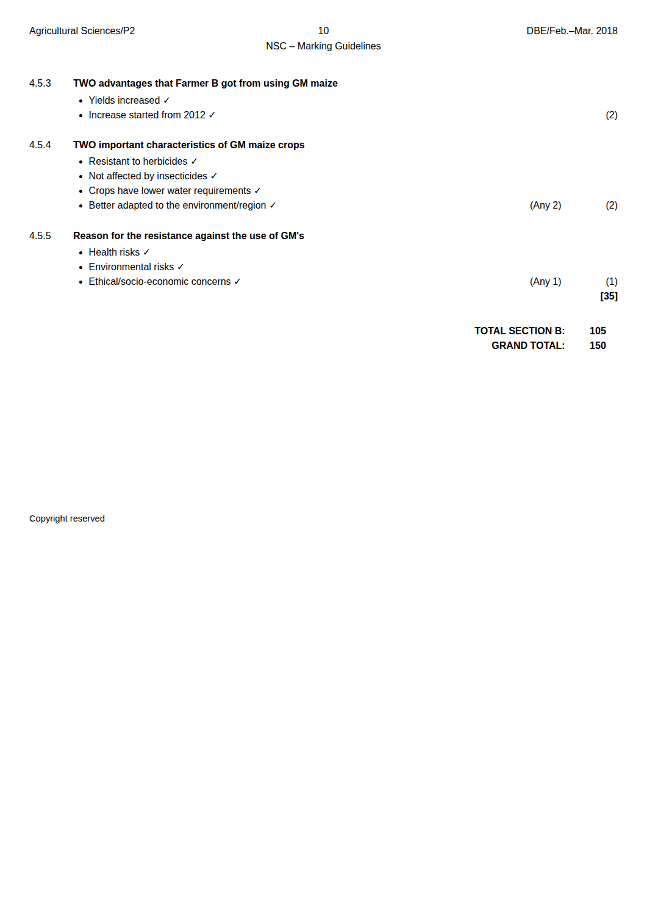Agricultural Sciences/P2
10
DBE/Feb.–Mar. 2018
NSC – Marking Guidelines
4.5.3
TWO advantages that Farmer B got from using GM maize
Yields increased ✓
Increase started from 2012 ✓ (2)
4.5.4
TWO important characteristics of GM maize crops
Resistant to herbicides ✓
Not affected by insecticides ✓
Crops have lower water requirements ✓
Better adapted to the environment/region ✓ (Any 2) (2)
4.5.5
Reason for the resistance against the use of GM's
Health risks ✓
Environmental risks ✓
Ethical/socio-economic concerns ✓ (Any 1) (1)
[35]
TOTAL SECTION B:
105
GRAND TOTAL:
150
Copyright reserved